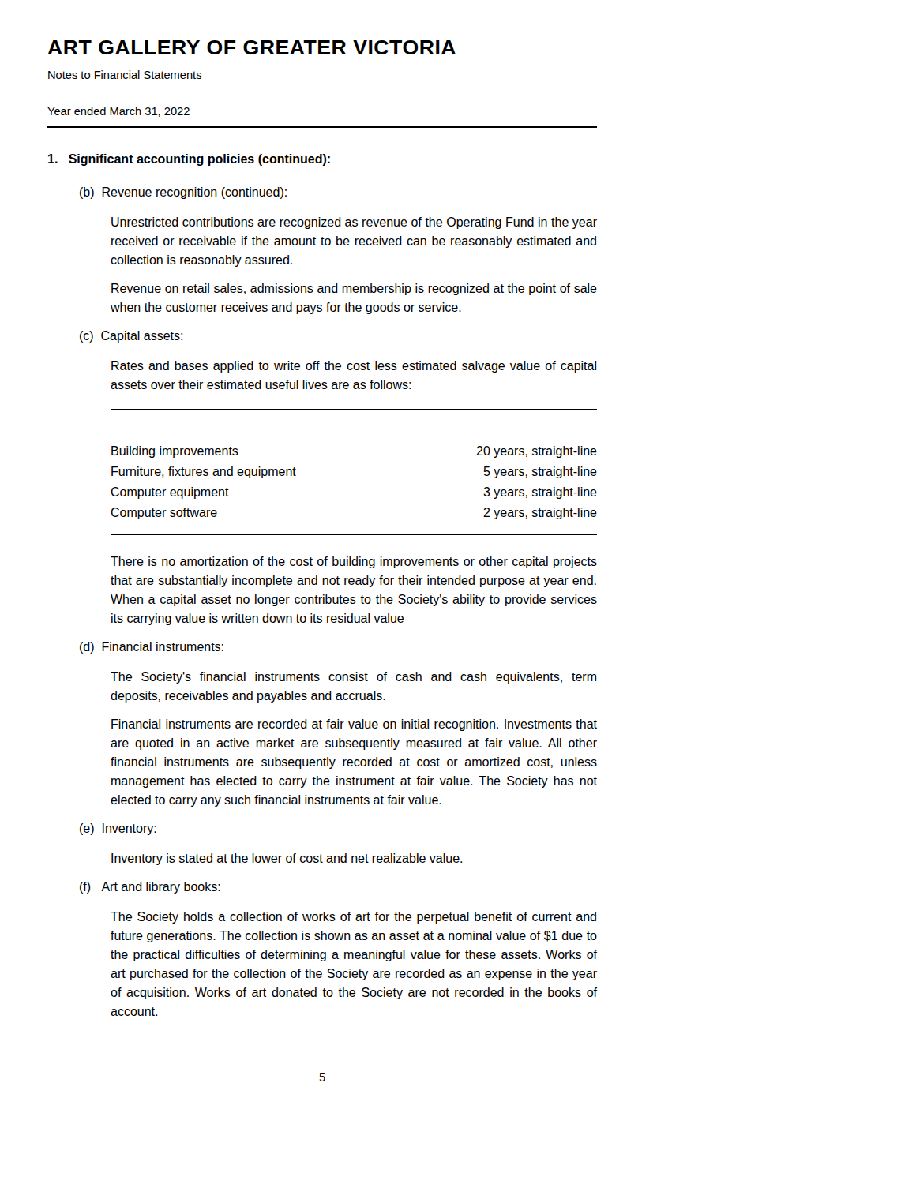ART GALLERY OF GREATER VICTORIA
Notes to Financial Statements
Year ended March 31, 2022
1. Significant accounting policies (continued):
(b) Revenue recognition (continued):
Unrestricted contributions are recognized as revenue of the Operating Fund in the year received or receivable if the amount to be received can be reasonably estimated and collection is reasonably assured.
Revenue on retail sales, admissions and membership is recognized at the point of sale when the customer receives and pays for the goods or service.
(c) Capital assets:
Rates and bases applied to write off the cost less estimated salvage value of capital assets over their estimated useful lives are as follows:
| Building improvements | 20 years, straight-line |
| Furniture, fixtures and equipment | 5 years, straight-line |
| Computer equipment | 3 years, straight-line |
| Computer software | 2 years, straight-line |
There is no amortization of the cost of building improvements or other capital projects that are substantially incomplete and not ready for their intended purpose at year end. When a capital asset no longer contributes to the Society's ability to provide services its carrying value is written down to its residual value
(d) Financial instruments:
The Society's financial instruments consist of cash and cash equivalents, term deposits, receivables and payables and accruals.
Financial instruments are recorded at fair value on initial recognition. Investments that are quoted in an active market are subsequently measured at fair value. All other financial instruments are subsequently recorded at cost or amortized cost, unless management has elected to carry the instrument at fair value. The Society has not elected to carry any such financial instruments at fair value.
(e) Inventory:
Inventory is stated at the lower of cost and net realizable value.
(f) Art and library books:
The Society holds a collection of works of art for the perpetual benefit of current and future generations. The collection is shown as an asset at a nominal value of $1 due to the practical difficulties of determining a meaningful value for these assets. Works of art purchased for the collection of the Society are recorded as an expense in the year of acquisition. Works of art donated to the Society are not recorded in the books of account.
5